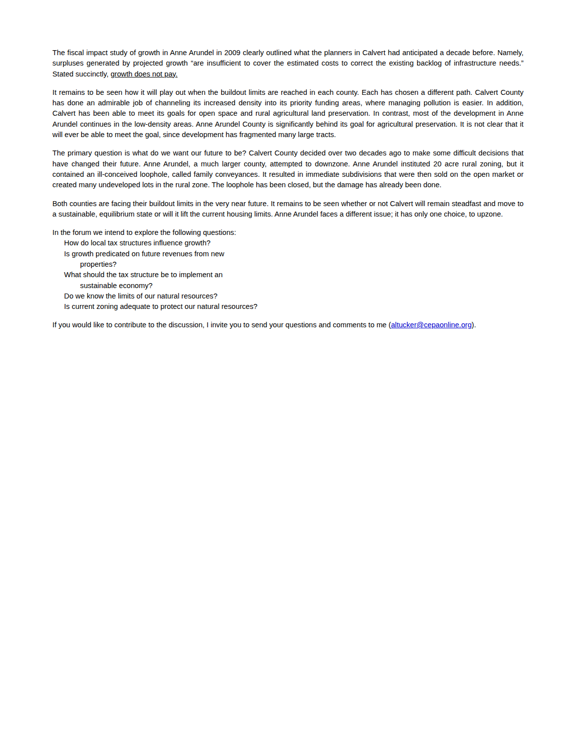The fiscal impact study of growth in Anne Arundel in 2009 clearly outlined what the planners in Calvert had anticipated a decade before. Namely, surpluses generated by projected growth “are insufficient to cover the estimated costs to correct the existing backlog of infrastructure needs.” Stated succinctly, growth does not pay.
It remains to be seen how it will play out when the buildout limits are reached in each county. Each has chosen a different path. Calvert County has done an admirable job of channeling its increased density into its priority funding areas, where managing pollution is easier. In addition, Calvert has been able to meet its goals for open space and rural agricultural land preservation. In contrast, most of the development in Anne Arundel continues in the low-density areas. Anne Arundel County is significantly behind its goal for agricultural preservation. It is not clear that it will ever be able to meet the goal, since development has fragmented many large tracts.
The primary question is what do we want our future to be? Calvert County decided over two decades ago to make some difficult decisions that have changed their future. Anne Arundel, a much larger county, attempted to downzone. Anne Arundel instituted 20 acre rural zoning, but it contained an ill-conceived loophole, called family conveyances. It resulted in immediate subdivisions that were then sold on the open market or created many undeveloped lots in the rural zone. The loophole has been closed, but the damage has already been done.
Both counties are facing their buildout limits in the very near future. It remains to be seen whether or not Calvert will remain steadfast and move to a sustainable, equilibrium state or will it lift the current housing limits. Anne Arundel faces a different issue; it has only one choice, to upzone.
In the forum we intend to explore the following questions:
How do local tax structures influence growth?
Is growth predicated on future revenues from newproperties?
What should the tax structure be to implement ansustainable economy?
Do we know the limits of our natural resources?
Is current zoning adequate to protect our natural resources?
If you would like to contribute to the discussion, I invite you to send your questions and comments to me (altucker@cepaonline.org).